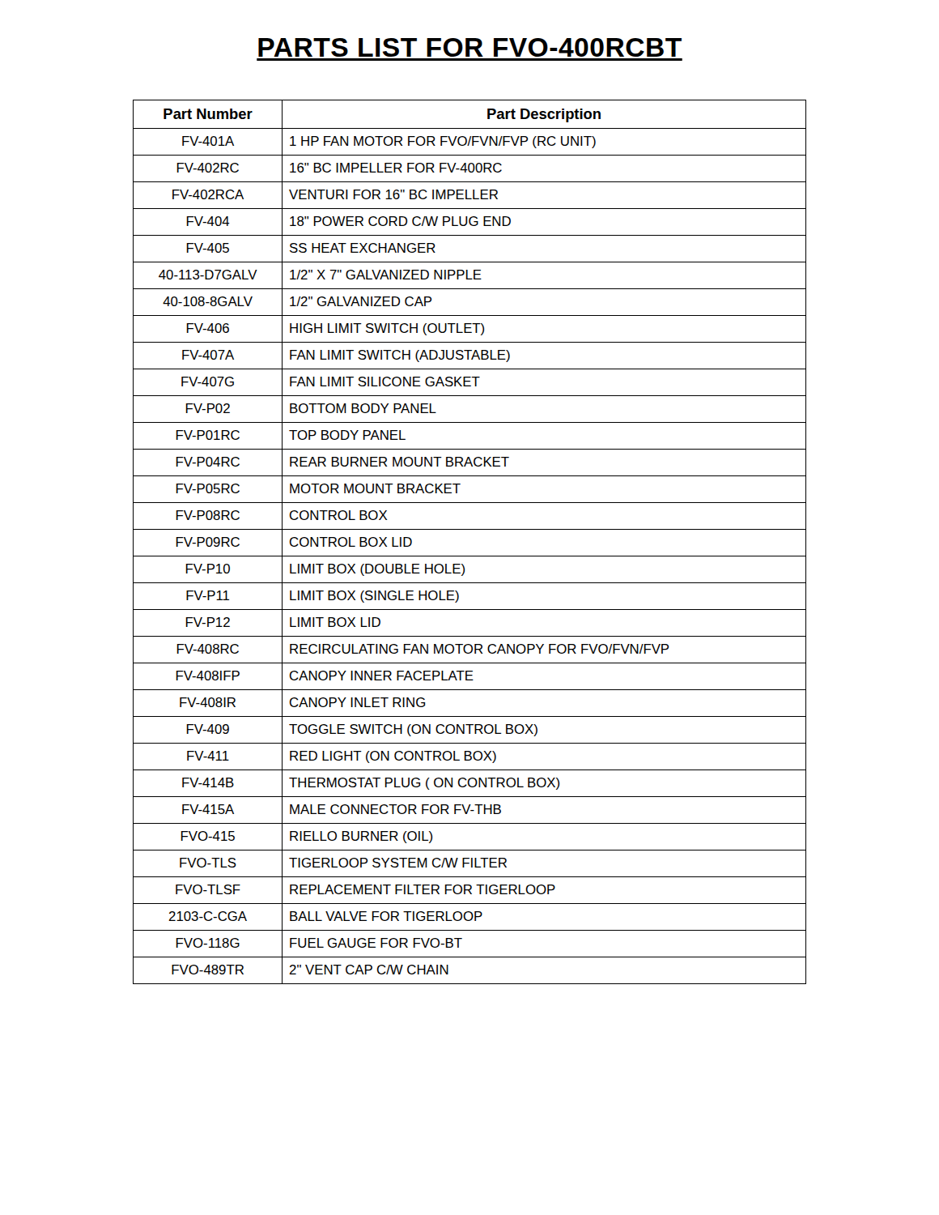PARTS LIST FOR FVO-400RCBT
| Part Number | Part Description |
| --- | --- |
| FV-401A | 1 HP FAN MOTOR FOR FVO/FVN/FVP (RC UNIT) |
| FV-402RC | 16" BC IMPELLER FOR FV-400RC |
| FV-402RCA | VENTURI FOR 16" BC IMPELLER |
| FV-404 | 18" POWER CORD C/W PLUG END |
| FV-405 | SS HEAT EXCHANGER |
| 40-113-D7GALV | 1/2" X 7" GALVANIZED NIPPLE |
| 40-108-8GALV | 1/2" GALVANIZED CAP |
| FV-406 | HIGH LIMIT SWITCH (OUTLET) |
| FV-407A | FAN LIMIT SWITCH (ADJUSTABLE) |
| FV-407G | FAN LIMIT SILICONE GASKET |
| FV-P02 | BOTTOM BODY PANEL |
| FV-P01RC | TOP BODY PANEL |
| FV-P04RC | REAR BURNER MOUNT BRACKET |
| FV-P05RC | MOTOR MOUNT BRACKET |
| FV-P08RC | CONTROL BOX |
| FV-P09RC | CONTROL BOX LID |
| FV-P10 | LIMIT BOX (DOUBLE HOLE) |
| FV-P11 | LIMIT BOX (SINGLE HOLE) |
| FV-P12 | LIMIT BOX LID |
| FV-408RC | RECIRCULATING FAN MOTOR CANOPY FOR FVO/FVN/FVP |
| FV-408IFP | CANOPY INNER FACEPLATE |
| FV-408IR | CANOPY INLET RING |
| FV-409 | TOGGLE SWITCH (ON CONTROL BOX) |
| FV-411 | RED LIGHT (ON CONTROL BOX) |
| FV-414B | THERMOSTAT PLUG ( ON CONTROL BOX) |
| FV-415A | MALE CONNECTOR FOR FV-THB |
| FVO-415 | RIELLO BURNER (OIL) |
| FVO-TLS | TIGERLOOP SYSTEM C/W FILTER |
| FVO-TLSF | REPLACEMENT FILTER FOR TIGERLOOP |
| 2103-C-CGA | BALL VALVE FOR TIGERLOOP |
| FVO-118G | FUEL GAUGE FOR FVO-BT |
| FVO-489TR | 2" VENT CAP C/W CHAIN |